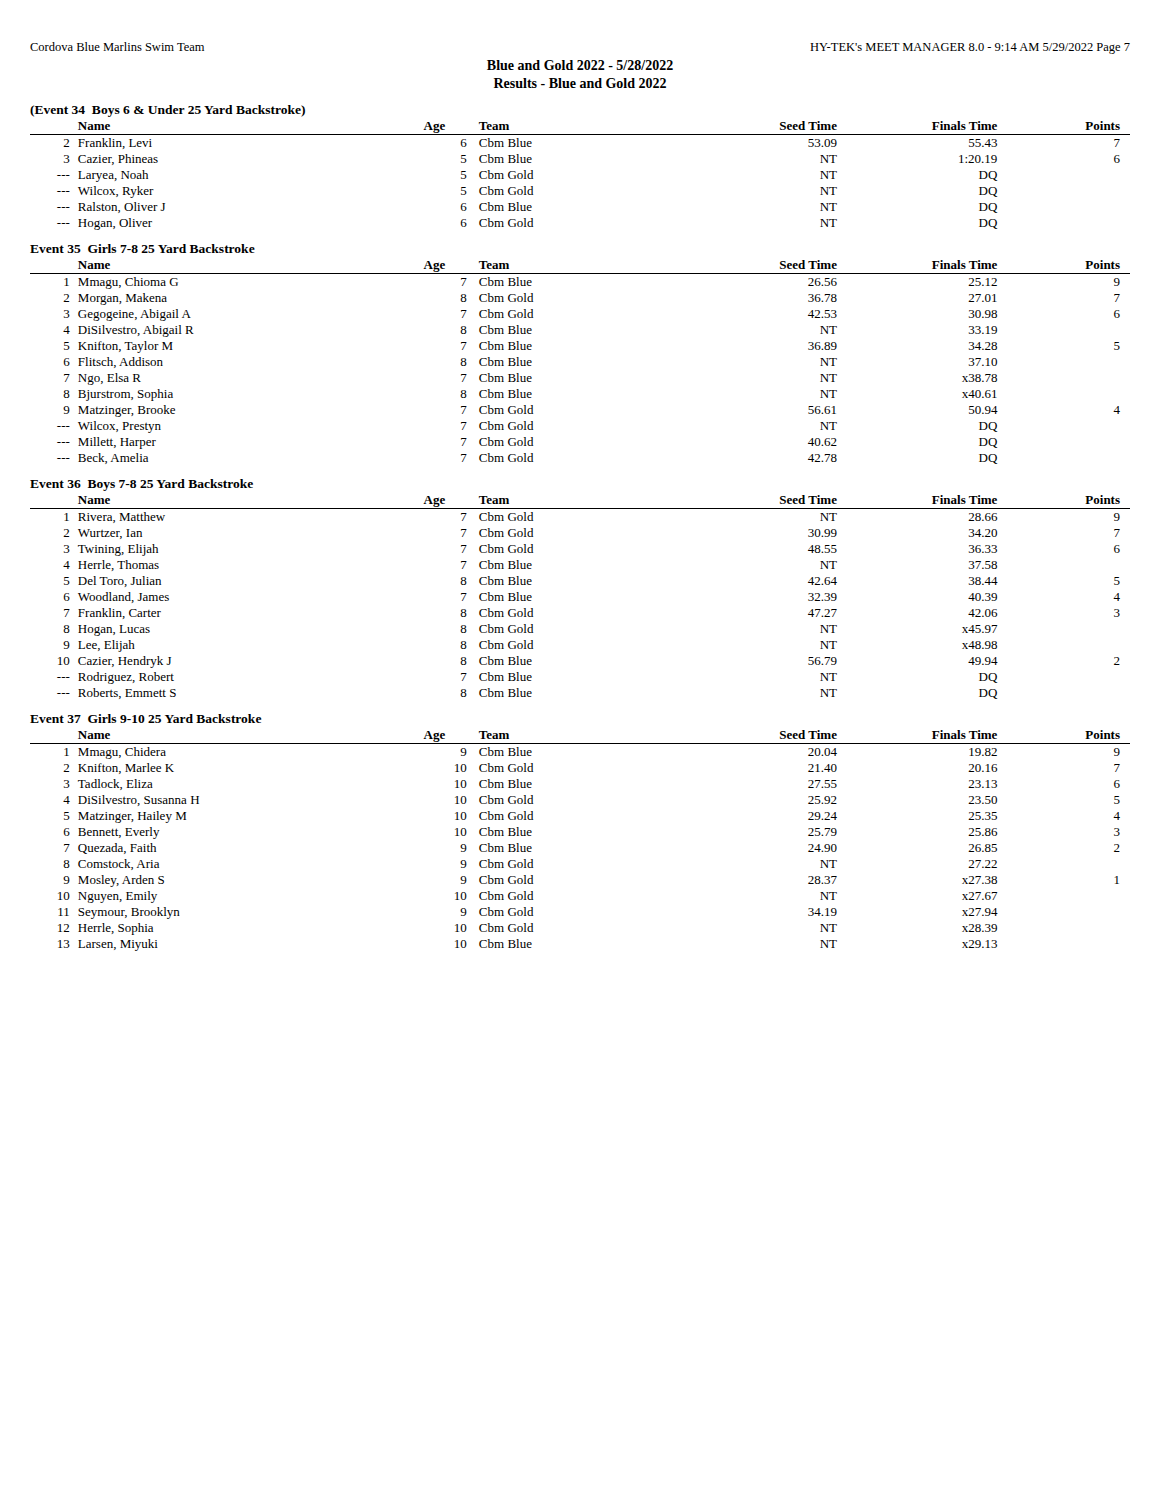Cordova Blue Marlins Swim Team
HY-TEK's MEET MANAGER 8.0 - 9:14 AM 5/29/2022 Page 7
Blue and Gold 2022 - 5/28/2022
Results - Blue and Gold 2022
(Event 34 Boys 6 & Under 25 Yard Backstroke)
| | Name | Age | Team | Seed Time | Finals Time | Points |
| --- | --- | --- | --- | --- | --- | --- |
| 2 | Franklin, Levi | 6 | Cbm Blue | 53.09 | 55.43 | 7 |
| 3 | Cazier, Phineas | 5 | Cbm Blue | NT | 1:20.19 | 6 |
| --- | Laryea, Noah | 5 | Cbm Gold | NT | DQ | |
| --- | Wilcox, Ryker | 5 | Cbm Gold | NT | DQ | |
| --- | Ralston, Oliver J | 6 | Cbm Blue | NT | DQ | |
| --- | Hogan, Oliver | 6 | Cbm Gold | NT | DQ | |
Event 35 Girls 7-8 25 Yard Backstroke
| | Name | Age | Team | Seed Time | Finals Time | Points |
| --- | --- | --- | --- | --- | --- | --- |
| 1 | Mmagu, Chioma G | 7 | Cbm Blue | 26.56 | 25.12 | 9 |
| 2 | Morgan, Makena | 8 | Cbm Gold | 36.78 | 27.01 | 7 |
| 3 | Gegogeine, Abigail A | 7 | Cbm Gold | 42.53 | 30.98 | 6 |
| 4 | DiSilvestro, Abigail R | 8 | Cbm Blue | NT | 33.19 | |
| 5 | Knifton, Taylor M | 7 | Cbm Blue | 36.89 | 34.28 | 5 |
| 6 | Flitsch, Addison | 8 | Cbm Blue | NT | 37.10 | |
| 7 | Ngo, Elsa R | 7 | Cbm Blue | NT | x38.78 | |
| 8 | Bjurstrom, Sophia | 8 | Cbm Blue | NT | x40.61 | |
| 9 | Matzinger, Brooke | 7 | Cbm Gold | 56.61 | 50.94 | 4 |
| --- | Wilcox, Prestyn | 7 | Cbm Gold | NT | DQ | |
| --- | Millett, Harper | 7 | Cbm Gold | 40.62 | DQ | |
| --- | Beck, Amelia | 7 | Cbm Gold | 42.78 | DQ | |
Event 36 Boys 7-8 25 Yard Backstroke
| | Name | Age | Team | Seed Time | Finals Time | Points |
| --- | --- | --- | --- | --- | --- | --- |
| 1 | Rivera, Matthew | 7 | Cbm Gold | NT | 28.66 | 9 |
| 2 | Wurtzer, Ian | 7 | Cbm Gold | 30.99 | 34.20 | 7 |
| 3 | Twining, Elijah | 7 | Cbm Gold | 48.55 | 36.33 | 6 |
| 4 | Herrle, Thomas | 7 | Cbm Blue | NT | 37.58 | |
| 5 | Del Toro, Julian | 8 | Cbm Blue | 42.64 | 38.44 | 5 |
| 6 | Woodland, James | 7 | Cbm Blue | 32.39 | 40.39 | 4 |
| 7 | Franklin, Carter | 8 | Cbm Gold | 47.27 | 42.06 | 3 |
| 8 | Hogan, Lucas | 8 | Cbm Gold | NT | x45.97 | |
| 9 | Lee, Elijah | 8 | Cbm Gold | NT | x48.98 | |
| 10 | Cazier, Hendryk J | 8 | Cbm Blue | 56.79 | 49.94 | 2 |
| --- | Rodriguez, Robert | 7 | Cbm Blue | NT | DQ | |
| --- | Roberts, Emmett S | 8 | Cbm Blue | NT | DQ | |
Event 37 Girls 9-10 25 Yard Backstroke
| | Name | Age | Team | Seed Time | Finals Time | Points |
| --- | --- | --- | --- | --- | --- | --- |
| 1 | Mmagu, Chidera | 9 | Cbm Blue | 20.04 | 19.82 | 9 |
| 2 | Knifton, Marlee K | 10 | Cbm Gold | 21.40 | 20.16 | 7 |
| 3 | Tadlock, Eliza | 10 | Cbm Blue | 27.55 | 23.13 | 6 |
| 4 | DiSilvestro, Susanna H | 10 | Cbm Gold | 25.92 | 23.50 | 5 |
| 5 | Matzinger, Hailey M | 10 | Cbm Gold | 29.24 | 25.35 | 4 |
| 6 | Bennett, Everly | 10 | Cbm Blue | 25.79 | 25.86 | 3 |
| 7 | Quezada, Faith | 9 | Cbm Blue | 24.90 | 26.85 | 2 |
| 8 | Comstock, Aria | 9 | Cbm Gold | NT | 27.22 | |
| 9 | Mosley, Arden S | 9 | Cbm Gold | 28.37 | x27.38 | 1 |
| 10 | Nguyen, Emily | 10 | Cbm Gold | NT | x27.67 | |
| 11 | Seymour, Brooklyn | 9 | Cbm Gold | 34.19 | x27.94 | |
| 12 | Herrle, Sophia | 10 | Cbm Gold | NT | x28.39 | |
| 13 | Larsen, Miyuki | 10 | Cbm Blue | NT | x29.13 | |